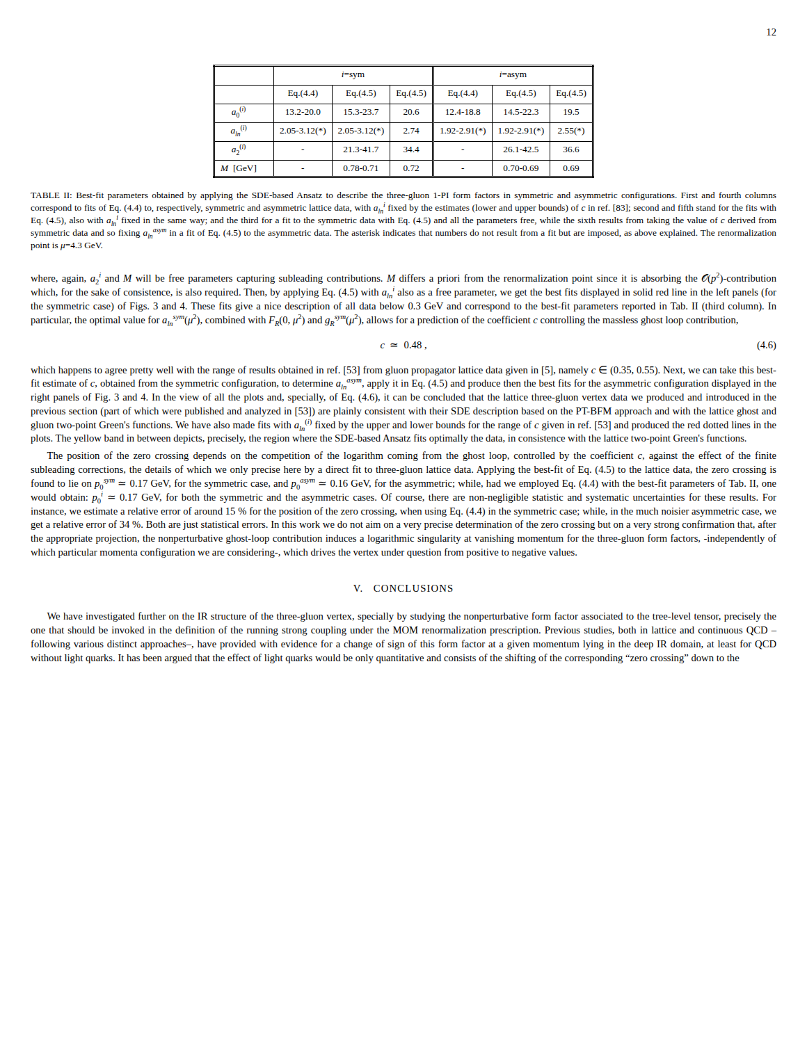12
| | | i =sym | i =asym |
| | | Eq.(4.4) | Eq.(4.5) | Eq.(4.5) | Eq.(4.4) | Eq.(4.5) | Eq.(4.5) |
| a 0 ( i ) | | 13.2-20.0 | 15.3-23.7 | 20.6 | 12.4-18.8 | 14.5-22.3 | 19.5 |
| a ln ( i ) | | 2.05-3.12(*) | 2.05-3.12(*) | 2.74 | 1.92-2.91(*) | 1.92-2.91(*) | 2.55(*) |
| a 2 ( i ) | | - | 21.3-41.7 | 34.4 | - | 26.1-42.5 | 36.6 |
| M [GeV] | | - | 0.78-0.71 | 0.72 | - | 0.70-0.69 | 0.69 |
TABLE II: Best-fit parameters obtained by applying the SDE-based Ansatz to describe the three-gluon 1-PI form factors in symmetric and asymmetric configurations. First and fourth columns correspond to fits of Eq. (4.4) to, respectively, symmetric and asymmetric lattice data, with alni fixed by the estimates (lower and upper bounds) of c in ref. [83]; second and fifth stand for the fits with Eq. (4.5), also with alni fixed in the same way; and the third for a fit to the symmetric data with Eq. (4.5) and all the parameters free, while the sixth results from taking the value of c derived from symmetric data and so fixing alnasym in a fit of Eq. (4.5) to the asymmetric data. The asterisk indicates that numbers do not result from a fit but are imposed, as above explained. The renormalization point is μ=4.3 GeV.
where, again, a2i and M will be free parameters capturing subleading contributions. M differs a priori from the renormalization point since it is absorbing the 𝒪(p2)-contribution which, for the sake of consistence, is also required. Then, by applying Eq. (4.5) with alni also as a free parameter, we get the best fits displayed in solid red line in the left panels (for the symmetric case) of Figs. 3 and 4. These fits give a nice description of all data below 0.3 GeV and correspond to the best-fit parameters reported in Tab. II (third column). In particular, the optimal value for alnsym(μ2), combined with FR(0, μ2) and gRsym(μ2), allows for a prediction of the coefficient c controlling the massless ghost loop contribution,
c ≃ 0.48 , (4.6)
which happens to agree pretty well with the range of results obtained in ref. [53] from gluon propagator lattice data given in [5], namely c ∈ (0.35, 0.55). Next, we can take this best-fit estimate of c, obtained from the symmetric configuration, to determine alnasym, apply it in Eq. (4.5) and produce then the best fits for the asymmetric configuration displayed in the right panels of Fig. 3 and 4. In the view of all the plots and, specially, of Eq. (4.6), it can be concluded that the lattice three-gluon vertex data we produced and introduced in the previous section (part of which were published and analyzed in [53]) are plainly consistent with their SDE description based on the PT-BFM approach and with the lattice ghost and gluon two-point Green's functions. We have also made fits with aln(i) fixed by the upper and lower bounds for the range of c given in ref. [53] and produced the red dotted lines in the plots. The yellow band in between depicts, precisely, the region where the SDE-based Ansatz fits optimally the data, in consistence with the lattice two-point Green's functions.
The position of the zero crossing depends on the competition of the logarithm coming from the ghost loop, controlled by the coefficient c, against the effect of the finite subleading corrections, the details of which we only precise here by a direct fit to three-gluon lattice data. Applying the best-fit of Eq. (4.5) to the lattice data, the zero crossing is found to lie on p0sym ≃ 0.17 GeV, for the symmetric case, and p0asym ≃ 0.16 GeV, for the asymmetric; while, had we employed Eq. (4.4) with the best-fit parameters of Tab. II, one would obtain: p0i ≃ 0.17 GeV, for both the symmetric and the asymmetric cases. Of course, there are non-negligible statistic and systematic uncertainties for these results. For instance, we estimate a relative error of around 15 % for the position of the zero crossing, when using Eq. (4.4) in the symmetric case; while, in the much noisier asymmetric case, we get a relative error of 34 %. Both are just statistical errors. In this work we do not aim on a very precise determination of the zero crossing but on a very strong confirmation that, after the appropriate projection, the nonperturbative ghost-loop contribution induces a logarithmic singularity at vanishing momentum for the three-gluon form factors, -independently of which particular momenta configuration we are considering-, which drives the vertex under question from positive to negative values.
V. CONCLUSIONS
We have investigated further on the IR structure of the three-gluon vertex, specially by studying the nonperturbative form factor associated to the tree-level tensor, precisely the one that should be invoked in the definition of the running strong coupling under the MOM renormalization prescription. Previous studies, both in lattice and continuous QCD –following various distinct approaches–, have provided with evidence for a change of sign of this form factor at a given momentum lying in the deep IR domain, at least for QCD without light quarks. It has been argued that the effect of light quarks would be only quantitative and consists of the shifting of the corresponding “zero crossing” down to the